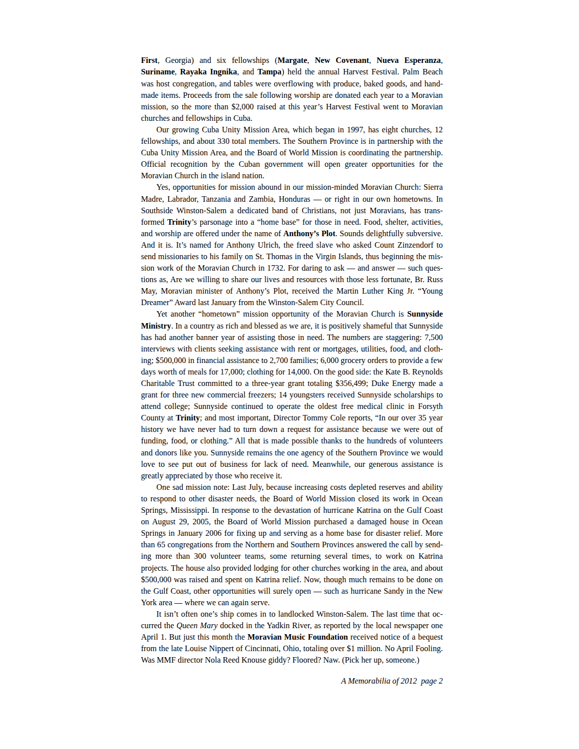First, Georgia) and six fellowships (Margate, New Covenant, Nueva Esperanza, Suriname, Rayaka Ingnika, and Tampa) held the annual Harvest Festival. Palm Beach was host congregation, and tables were overflowing with produce, baked goods, and handmade items. Proceeds from the sale following worship are donated each year to a Moravian mission, so the more than $2,000 raised at this year’s Harvest Festival went to Moravian churches and fellowships in Cuba.
Our growing Cuba Unity Mission Area, which began in 1997, has eight churches, 12 fellowships, and about 330 total members. The Southern Province is in partnership with the Cuba Unity Mission Area, and the Board of World Mission is coordinating the partnership. Official recognition by the Cuban government will open greater opportunities for the Moravian Church in the island nation.
Yes, opportunities for mission abound in our mission-minded Moravian Church: Sierra Madre, Labrador, Tanzania and Zambia, Honduras — or right in our own hometowns. In Southside Winston-Salem a dedicated band of Christians, not just Moravians, has transformed Trinity’s parsonage into a “home base” for those in need. Food, shelter, activities, and worship are offered under the name of Anthony’s Plot. Sounds delightfully subversive. And it is. It’s named for Anthony Ulrich, the freed slave who asked Count Zinzendorf to send missionaries to his family on St. Thomas in the Virgin Islands, thus beginning the mission work of the Moravian Church in 1732. For daring to ask — and answer — such questions as, Are we willing to share our lives and resources with those less fortunate, Br. Russ May, Moravian minister of Anthony’s Plot, received the Martin Luther King Jr. “Young Dreamer” Award last January from the Winston-Salem City Council.
Yet another “hometown” mission opportunity of the Moravian Church is Sunnyside Ministry. In a country as rich and blessed as we are, it is positively shameful that Sunnyside has had another banner year of assisting those in need. The numbers are staggering: 7,500 interviews with clients seeking assistance with rent or mortgages, utilities, food, and clothing; $500,000 in financial assistance to 2,700 families; 6,000 grocery orders to provide a few days worth of meals for 17,000; clothing for 14,000. On the good side: the Kate B. Reynolds Charitable Trust committed to a three-year grant totaling $356,499; Duke Energy made a grant for three new commercial freezers; 14 youngsters received Sunnyside scholarships to attend college; Sunnyside continued to operate the oldest free medical clinic in Forsyth County at Trinity; and most important, Director Tommy Cole reports, “In our over 35 year history we have never had to turn down a request for assistance because we were out of funding, food, or clothing.” All that is made possible thanks to the hundreds of volunteers and donors like you. Sunnyside remains the one agency of the Southern Province we would love to see put out of business for lack of need. Meanwhile, our generous assistance is greatly appreciated by those who receive it.
One sad mission note: Last July, because increasing costs depleted reserves and ability to respond to other disaster needs, the Board of World Mission closed its work in Ocean Springs, Mississippi. In response to the devastation of hurricane Katrina on the Gulf Coast on August 29, 2005, the Board of World Mission purchased a damaged house in Ocean Springs in January 2006 for fixing up and serving as a home base for disaster relief. More than 65 congregations from the Northern and Southern Provinces answered the call by sending more than 300 volunteer teams, some returning several times, to work on Katrina projects. The house also provided lodging for other churches working in the area, and about $500,000 was raised and spent on Katrina relief. Now, though much remains to be done on the Gulf Coast, other opportunities will surely open — such as hurricane Sandy in the New York area — where we can again serve.
It isn’t often one’s ship comes in to landlocked Winston-Salem. The last time that occurred the Queen Mary docked in the Yadkin River, as reported by the local newspaper one April 1. But just this month the Moravian Music Foundation received notice of a bequest from the late Louise Nippert of Cincinnati, Ohio, totaling over $1 million. No April Fooling. Was MMF director Nola Reed Knouse giddy? Floored? Naw. (Pick her up, someone.)
A Memorabilia of 2012 page 2